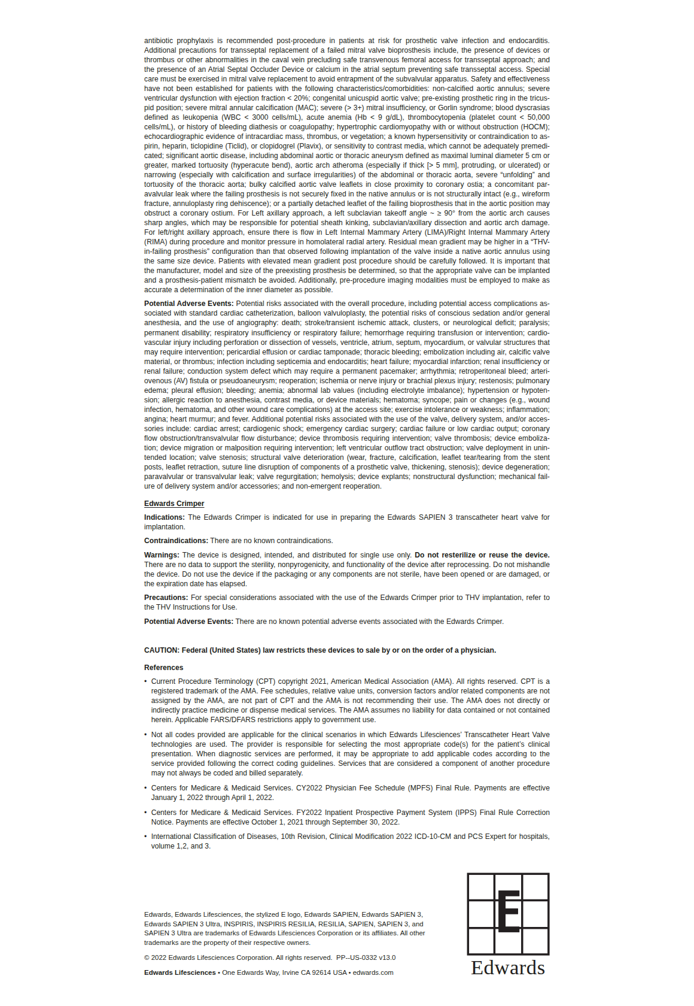antibiotic prophylaxis is recommended post-procedure in patients at risk for prosthetic valve infection and endocarditis. Additional precautions for transseptal replacement of a failed mitral valve bioprosthesis include, the presence of devices or thrombus or other abnormalities in the caval vein precluding safe transvenous femoral access for transseptal approach; and the presence of an Atrial Septal Occluder Device or calcium in the atrial septum preventing safe transseptal access. Special care must be exercised in mitral valve replacement to avoid entrapment of the subvalvular apparatus. Safety and effectiveness have not been established for patients with the following characteristics/comorbidities: non-calcified aortic annulus; severe ventricular dysfunction with ejection fraction < 20%; congenital unicuspid aortic valve; pre-existing prosthetic ring in the tricuspid position; severe mitral annular calcification (MAC); severe (> 3+) mitral insufficiency, or Gorlin syndrome; blood dyscrasias defined as leukopenia (WBC < 3000 cells/mL), acute anemia (Hb < 9 g/dL), thrombocytopenia (platelet count < 50,000 cells/mL), or history of bleeding diathesis or coagulopathy; hypertrophic cardiomyopathy with or without obstruction (HOCM); echocardiographic evidence of intracardiac mass, thrombus, or vegetation; a known hypersensitivity or contraindication to aspirin, heparin, ticlopidine (Ticlid), or clopidogrel (Plavix), or sensitivity to contrast media, which cannot be adequately premedicated; significant aortic disease, including abdominal aortic or thoracic aneurysm defined as maximal luminal diameter 5 cm or greater, marked tortuosity (hyperacute bend), aortic arch atheroma (especially if thick [> 5 mm], protruding, or ulcerated) or narrowing (especially with calcification and surface irregularities) of the abdominal or thoracic aorta, severe “unfolding” and tortuosity of the thoracic aorta; bulky calcified aortic valve leaflets in close proximity to coronary ostia; a concomitant paravalvular leak where the failing prosthesis is not securely fixed in the native annulus or is not structurally intact (e.g., wireform fracture, annuloplasty ring dehiscence); or a partially detached leaflet of the failing bioprosthesis that in the aortic position may obstruct a coronary ostium. For Left axillary approach, a left subclavian takeoff angle ~ ≥ 90° from the aortic arch causes sharp angles, which may be responsible for potential sheath kinking, subclavian/axillary dissection and aortic arch damage. For left/right axillary approach, ensure there is flow in Left Internal Mammary Artery (LIMA)/Right Internal Mammary Artery (RIMA) during procedure and monitor pressure in homolateral radial artery. Residual mean gradient may be higher in a “THV-in-failing prosthesis” configuration than that observed following implantation of the valve inside a native aortic annulus using the same size device. Patients with elevated mean gradient post procedure should be carefully followed. It is important that the manufacturer, model and size of the preexisting prosthesis be determined, so that the appropriate valve can be implanted and a prosthesis-patient mismatch be avoided. Additionally, pre-procedure imaging modalities must be employed to make as accurate a determination of the inner diameter as possible.
Potential Adverse Events: Potential risks associated with the overall procedure, including potential access complications associated with standard cardiac catheterization, balloon valvuloplasty, the potential risks of conscious sedation and/or general anesthesia, and the use of angiography: death; stroke/transient ischemic attack, clusters, or neurological deficit; paralysis; permanent disability; respiratory insufficiency or respiratory failure; hemorrhage requiring transfusion or intervention; cardiovascular injury including perforation or dissection of vessels, ventricle, atrium, septum, myocardium, or valvular structures that may require intervention; pericardial effusion or cardiac tamponade; thoracic bleeding; embolization including air, calcific valve material, or thrombus; infection including septicemia and endocarditis; heart failure; myocardial infarction; renal insufficiency or renal failure; conduction system defect which may require a permanent pacemaker; arrhythmia; retroperitoneal bleed; arteriovenous (AV) fistula or pseudoaneurysm; reoperation; ischemia or nerve injury or brachial plexus injury; restenosis; pulmonary edema; pleural effusion; bleeding; anemia; abnormal lab values (including electrolyte imbalance); hypertension or hypotension; allergic reaction to anesthesia, contrast media, or device materials; hematoma; syncope; pain or changes (e.g., wound infection, hematoma, and other wound care complications) at the access site; exercise intolerance or weakness; inflammation; angina; heart murmur; and fever. Additional potential risks associated with the use of the valve, delivery system, and/or accessories include: cardiac arrest; cardiogenic shock; emergency cardiac surgery; cardiac failure or low cardiac output; coronary flow obstruction/transvalvular flow disturbance; device thrombosis requiring intervention; valve thrombosis; device embolization; device migration or malposition requiring intervention; left ventricular outflow tract obstruction; valve deployment in unintended location; valve stenosis; structural valve deterioration (wear, fracture, calcification, leaflet tear/tearing from the stent posts, leaflet retraction, suture line disruption of components of a prosthetic valve, thickening, stenosis); device degeneration; paravalvular or transvalvular leak; valve regurgitation; hemolysis; device explants; nonstructural dysfunction; mechanical failure of delivery system and/or accessories; and non-emergent reoperation.
Edwards Crimper
Indications: The Edwards Crimper is indicated for use in preparing the Edwards SAPIEN 3 transcatheter heart valve for implantation.
Contraindications: There are no known contraindications.
Warnings: The device is designed, intended, and distributed for single use only. Do not resterilize or reuse the device. There are no data to support the sterility, nonpyrogenicity, and functionality of the device after reprocessing. Do not mishandle the device. Do not use the device if the packaging or any components are not sterile, have been opened or are damaged, or the expiration date has elapsed.
Precautions: For special considerations associated with the use of the Edwards Crimper prior to THV implantation, refer to the THV Instructions for Use.
Potential Adverse Events: There are no known potential adverse events associated with the Edwards Crimper.
CAUTION: Federal (United States) law restricts these devices to sale by or on the order of a physician.
References
Current Procedure Terminology (CPT) copyright 2021, American Medical Association (AMA). All rights reserved. CPT is a registered trademark of the AMA. Fee schedules, relative value units, conversion factors and/or related components are not assigned by the AMA, are not part of CPT and the AMA is not recommending their use. The AMA does not directly or indirectly practice medicine or dispense medical services. The AMA assumes no liability for data contained or not contained herein. Applicable FARS/DFARS restrictions apply to government use.
Not all codes provided are applicable for the clinical scenarios in which Edwards Lifesciences’ Transcatheter Heart Valve technologies are used. The provider is responsible for selecting the most appropriate code(s) for the patient’s clinical presentation. When diagnostic services are performed, it may be appropriate to add applicable codes according to the service provided following the correct coding guidelines. Services that are considered a component of another procedure may not always be coded and billed separately.
Centers for Medicare & Medicaid Services. CY2022 Physician Fee Schedule (MPFS) Final Rule. Payments are effective January 1, 2022 through April 1, 2022.
Centers for Medicare & Medicaid Services. FY2022 Inpatient Prospective Payment System (IPPS) Final Rule Correction Notice. Payments are effective October 1, 2021 through September 30, 2022.
International Classification of Diseases, 10th Revision, Clinical Modification 2022 ICD-10-CM and PCS Expert for hospitals, volume 1,2, and 3.
Edwards, Edwards Lifesciences, the stylized E logo, Edwards SAPIEN, Edwards SAPIEN 3, Edwards SAPIEN 3 Ultra, INSPIRIS, INSPIRIS RESILIA, RESILIA, SAPIEN, SAPIEN 3, and SAPIEN 3 Ultra are trademarks of Edwards Lifesciences Corporation or its affiliates. All other trademarks are the property of their respective owners.
© 2022 Edwards Lifesciences Corporation. All rights reserved. PP--US-0332 v13.0
Edwards Lifesciences • One Edwards Way, Irvine CA 92614 USA • edwards.com
Edwards